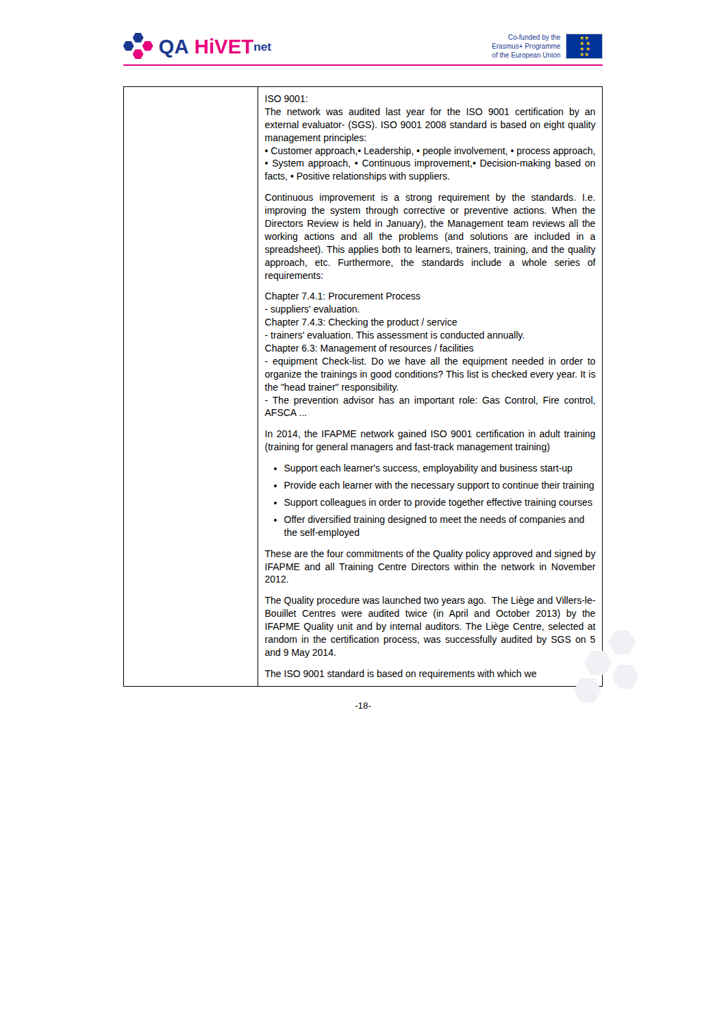QA HiVET net
Co-funded by the
Erasmus+ Programme
of the European Union
★ ★
★ ★
★ ★
★ ★
| | ISO 9001: The network was audited last year for the ISO 9001 certification by an external evaluator- (SGS). ISO 9001 2008 standard is based on eight quality management principles: • Customer approach,• Leadership, • people involvement, • process approach, • System approach, • Continuous improvement,• Decision-making based on facts, • Positive relationships with suppliers. Continuous improvement is a strong requirement by the standards. I.e. improving the system through corrective or preventive actions. When the Directors Review is held in January), the Management team reviews all the working actions and all the problems (and solutions are included in a spreadsheet). This applies both to learners, trainers, training, and the quality approach, etc. Furthermore, the standards include a whole series of requirements: Chapter 7.4.1: Procurement Process - suppliers' evaluation. Chapter 7.4.3: Checking the product / service - trainers' evaluation. This assessment is conducted annually. Chapter 6.3: Management of resources / facilities - equipment Check-list. Do we have all the equipment needed in order to organize the trainings in good conditions? This list is checked every year. It is the "head trainer" responsibility. - The prevention advisor has an important role: Gas Control, Fire control, AFSCA ... In 2014, the IFAPME network gained ISO 9001 certification in adult training (training for general managers and fast-track management training) Support each learner's success, employability and business start-up Provide each learner with the necessary support to continue their training Support colleagues in order to provide together effective training courses Offer diversified training designed to meet the needs of companies and the self-employed These are the four commitments of the Quality policy approved and signed by IFAPME and all Training Centre Directors within the network in November 2012. The Quality procedure was launched two years ago. The Liège and Villers-le-Bouillet Centres were audited twice (in April and October 2013) by the IFAPME Quality unit and by internal auditors. The Liège Centre, selected at random in the certification process, was successfully audited by SGS on 5 and 9 May 2014. The ISO 9001 standard is based on requirements with which we |
-18-